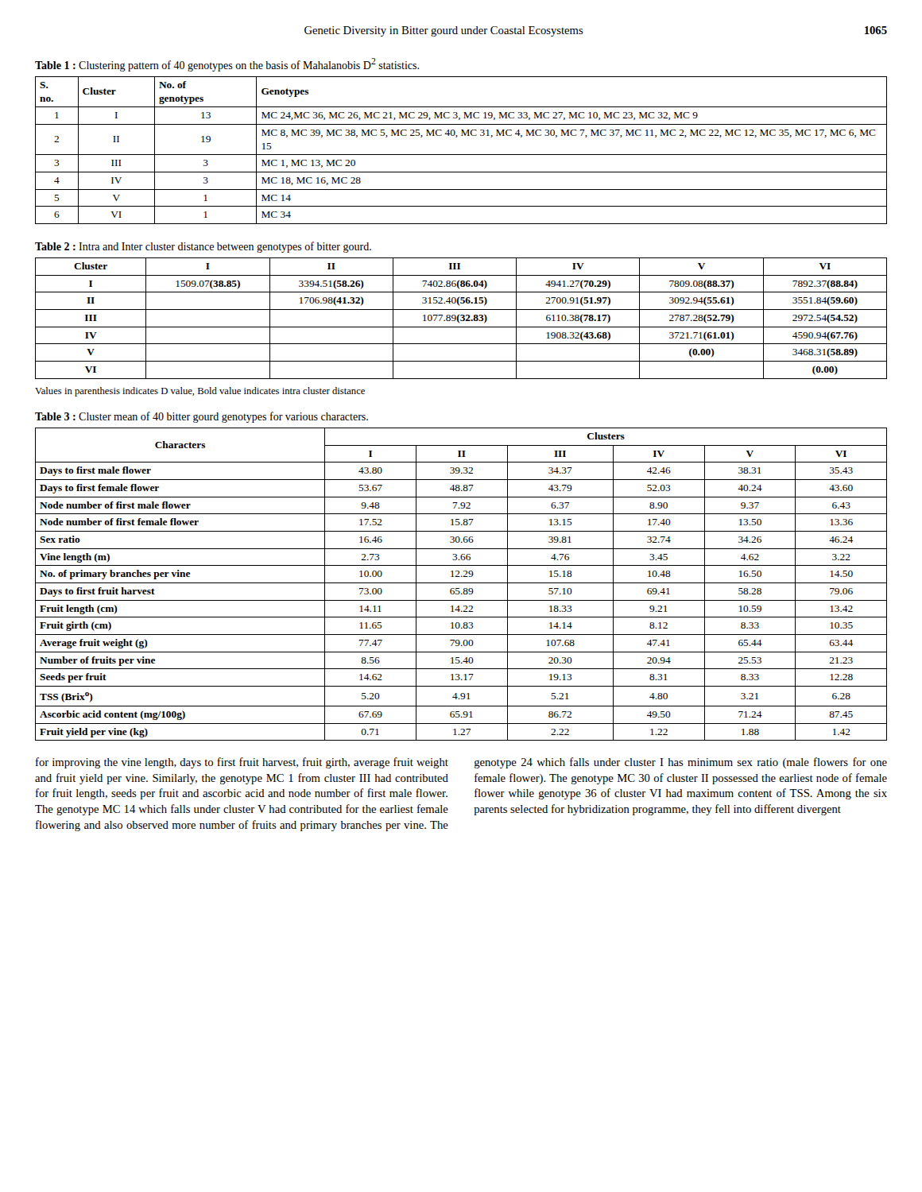Genetic Diversity in Bitter gourd under Coastal Ecosystems
1065
Table 1 : Clustering pattern of 40 genotypes on the basis of Mahalanobis D2 statistics.
| S. no. | Cluster | No. of genotypes | Genotypes |
| --- | --- | --- | --- |
| 1 | I | 13 | MC 24,MC 36, MC 26, MC 21, MC 29, MC 3, MC 19, MC 33, MC 27, MC 10, MC 23, MC 32, MC 9 |
| 2 | II | 19 | MC 8, MC 39, MC 38, MC 5, MC 25, MC 40, MC 31, MC 4, MC 30, MC 7, MC 37, MC 11, MC 2, MC 22, MC 12, MC 35, MC 17, MC 6, MC 15 |
| 3 | III | 3 | MC 1, MC 13, MC 20 |
| 4 | IV | 3 | MC 18, MC 16, MC 28 |
| 5 | V | 1 | MC 14 |
| 6 | VI | 1 | MC 34 |
Table 2 : Intra and Inter cluster distance between genotypes of bitter gourd.
| Cluster | I | II | III | IV | V | VI |
| --- | --- | --- | --- | --- | --- | --- |
| I | 1509.07 (38.85) | 3394.51 (58.26) | 7402.86 (86.04) | 4941.27 (70.29) | 7809.08 (88.37) | 7892.37 (88.84) |
| II | | 1706.98 (41.32) | 3152.40 (56.15) | 2700.91 (51.97) | 3092.94 (55.61) | 3551.84 (59.60) |
| III | | | 1077.89 (32.83) | 6110.38 (78.17) | 2787.28 (52.79) | 2972.54 (54.52) |
| IV | | | | 1908.32 (43.68) | 3721.71 (61.01) | 4590.94 (67.76) |
| V | | | | | (0.00) | 3468.31 (58.89) |
| VI | | | | | | (0.00) |
Values in parenthesis indicates D value, Bold value indicates intra cluster distance
Table 3 : Cluster mean of 40 bitter gourd genotypes for various characters.
| Characters | Clusters |
| --- | --- |
| I | II | III | IV | V | VI |
| Days to first male flower | 43.80 | 39.32 | 34.37 | 42.46 | 38.31 | 35.43 |
| Days to first female flower | 53.67 | 48.87 | 43.79 | 52.03 | 40.24 | 43.60 |
| Node number of first male flower | 9.48 | 7.92 | 6.37 | 8.90 | 9.37 | 6.43 |
| Node number of first female flower | 17.52 | 15.87 | 13.15 | 17.40 | 13.50 | 13.36 |
| Sex ratio | 16.46 | 30.66 | 39.81 | 32.74 | 34.26 | 46.24 |
| Vine length (m) | 2.73 | 3.66 | 4.76 | 3.45 | 4.62 | 3.22 |
| No. of primary branches per vine | 10.00 | 12.29 | 15.18 | 10.48 | 16.50 | 14.50 |
| Days to first fruit harvest | 73.00 | 65.89 | 57.10 | 69.41 | 58.28 | 79.06 |
| Fruit length (cm) | 14.11 | 14.22 | 18.33 | 9.21 | 10.59 | 13.42 |
| Fruit girth (cm) | 11.65 | 10.83 | 14.14 | 8.12 | 8.33 | 10.35 |
| Average fruit weight (g) | 77.47 | 79.00 | 107.68 | 47.41 | 65.44 | 63.44 |
| Number of fruits per vine | 8.56 | 15.40 | 20.30 | 20.94 | 25.53 | 21.23 |
| Seeds per fruit | 14.62 | 13.17 | 19.13 | 8.31 | 8.33 | 12.28 |
| TSS (Brix o ) | 5.20 | 4.91 | 5.21 | 4.80 | 3.21 | 6.28 |
| Ascorbic acid content (mg/100g) | 67.69 | 65.91 | 86.72 | 49.50 | 71.24 | 87.45 |
| Fruit yield per vine (kg) | 0.71 | 1.27 | 2.22 | 1.22 | 1.88 | 1.42 |
for improving the vine length, days to first fruit harvest, fruit girth, average fruit weight and fruit yield per vine. Similarly, the genotype MC 1 from cluster III had contributed for fruit length, seeds per fruit and ascorbic acid and node number of first male flower. The genotype MC 14 which falls under cluster V had contributed for the earliest female flowering and also observed more number of fruits and primary branches per vine. The genotype 24 which falls under cluster I has minimum sex ratio (male flowers for one female flower). The genotype MC 30 of cluster II possessed the earliest node of female flower while genotype 36 of cluster VI had maximum content of TSS. Among the six parents selected for hybridization programme, they fell into different divergent